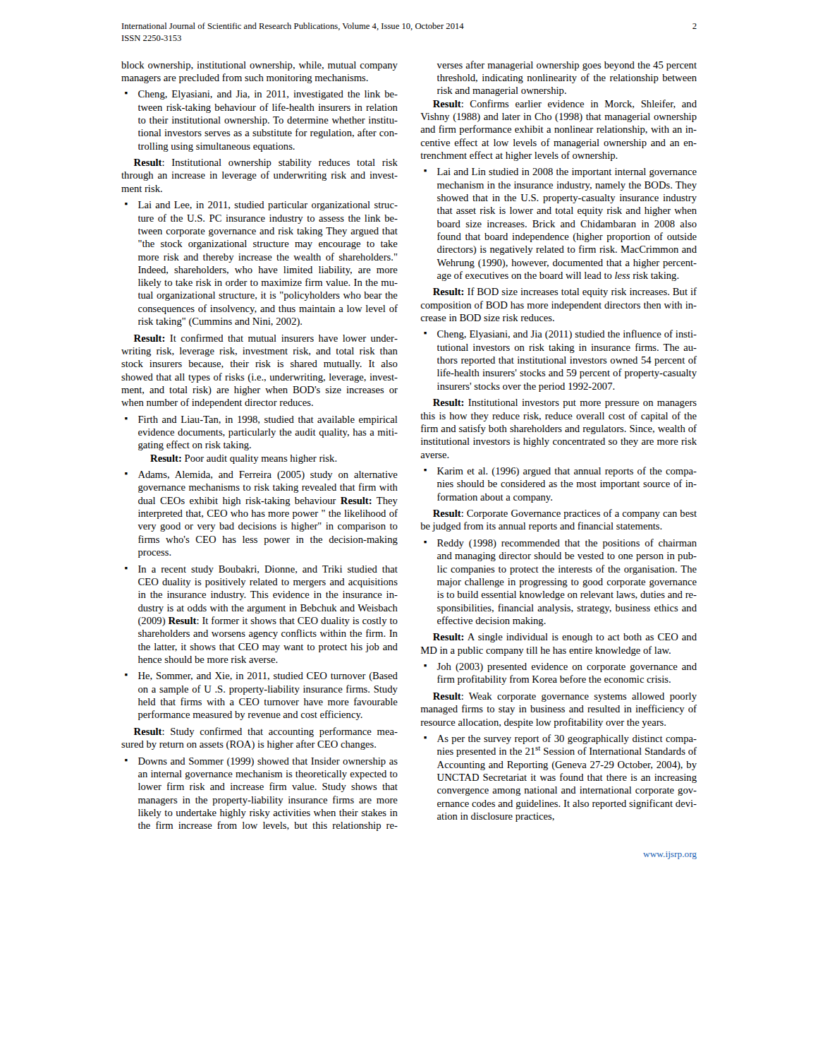International Journal of Scientific and Research Publications, Volume 4, Issue 10, October 2014 ISSN 2250-3153 2
block ownership, institutional ownership, while, mutual company managers are precluded from such monitoring mechanisms.
Cheng, Elyasiani, and Jia, in 2011, investigated the link between risk-taking behaviour of life-health insurers in relation to their institutional ownership. To determine whether institutional investors serves as a substitute for regulation, after controlling using simultaneous equations.
Result: Institutional ownership stability reduces total risk through an increase in leverage of underwriting risk and investment risk.
Lai and Lee, in 2011, studied particular organizational structure of the U.S. PC insurance industry to assess the link between corporate governance and risk taking They argued that "the stock organizational structure may encourage to take more risk and thereby increase the wealth of shareholders." Indeed, shareholders, who have limited liability, are more likely to take risk in order to maximize firm value. In the mutual organizational structure, it is "policyholders who bear the consequences of insolvency, and thus maintain a low level of risk taking" (Cummins and Nini, 2002).
Result: It confirmed that mutual insurers have lower underwriting risk, leverage risk, investment risk, and total risk than stock insurers because, their risk is shared mutually. It also showed that all types of risks (i.e., underwriting, leverage, investment, and total risk) are higher when BOD's size increases or when number of independent director reduces.
Firth and Liau-Tan, in 1998, studied that available empirical evidence documents, particularly the audit quality, has a mitigating effect on risk taking.
Result: Poor audit quality means higher risk.
Adams, Alemida, and Ferreira (2005) study on alternative governance mechanisms to risk taking revealed that firm with dual CEOs exhibit high risk-taking behaviour Result: They interpreted that, CEO who has more power " the likelihood of very good or very bad decisions is higher" in comparison to firms who's CEO has less power in the decision-making process.
In a recent study Boubakri, Dionne, and Triki studied that CEO duality is positively related to mergers and acquisitions in the insurance industry. This evidence in the insurance industry is at odds with the argument in Bebchuk and Weisbach (2009) Result: It former it shows that CEO duality is costly to shareholders and worsens agency conflicts within the firm. In the latter, it shows that CEO may want to protect his job and hence should be more risk averse.
He, Sommer, and Xie, in 2011, studied CEO turnover (Based on a sample of U .S. property-liability insurance firms. Study held that firms with a CEO turnover have more favourable performance measured by revenue and cost efficiency.
Result: Study confirmed that accounting performance measured by return on assets (ROA) is higher after CEO changes.
Downs and Sommer (1999) showed that Insider ownership as an internal governance mechanism is theoretically expected to lower firm risk and increase firm value. Study shows that managers in the property-liability insurance firms are more likely to undertake highly risky activities when their stakes in the firm increase from low levels, but this relationship reverses after managerial ownership goes beyond the 45 percent threshold, indicating nonlinearity of the relationship between risk and managerial ownership.
Result: Confirms earlier evidence in Morck, Shleifer, and Vishny (1988) and later in Cho (1998) that managerial ownership and firm performance exhibit a nonlinear relationship, with an incentive effect at low levels of managerial ownership and an entrenchment effect at higher levels of ownership.
Lai and Lin studied in 2008 the important internal governance mechanism in the insurance industry, namely the BODs. They showed that in the U.S. property-casualty insurance industry that asset risk is lower and total equity risk and higher when board size increases. Brick and Chidambaran in 2008 also found that board independence (higher proportion of outside directors) is negatively related to firm risk. MacCrimmon and Wehrung (1990), however, documented that a higher percentage of executives on the board will lead to less risk taking.
Result: If BOD size increases total equity risk increases. But if composition of BOD has more independent directors then with increase in BOD size risk reduces.
Cheng, Elyasiani, and Jia (2011) studied the influence of institutional investors on risk taking in insurance firms. The authors reported that institutional investors owned 54 percent of life-health insurers' stocks and 59 percent of property-casualty insurers' stocks over the period 1992-2007.
Result: Institutional investors put more pressure on managers this is how they reduce risk, reduce overall cost of capital of the firm and satisfy both shareholders and regulators. Since, wealth of institutional investors is highly concentrated so they are more risk averse.
Karim et al. (1996) argued that annual reports of the companies should be considered as the most important source of information about a company.
Result: Corporate Governance practices of a company can best be judged from its annual reports and financial statements.
Reddy (1998) recommended that the positions of chairman and managing director should be vested to one person in public companies to protect the interests of the organisation. The major challenge in progressing to good corporate governance is to build essential knowledge on relevant laws, duties and responsibilities, financial analysis, strategy, business ethics and effective decision making.
Result: A single individual is enough to act both as CEO and MD in a public company till he has entire knowledge of law.
Joh (2003) presented evidence on corporate governance and firm profitability from Korea before the economic crisis.
Result: Weak corporate governance systems allowed poorly managed firms to stay in business and resulted in inefficiency of resource allocation, despite low profitability over the years.
As per the survey report of 30 geographically distinct companies presented in the 21st Session of International Standards of Accounting and Reporting (Geneva 27-29 October, 2004), by UNCTAD Secretariat it was found that there is an increasing convergence among national and international corporate governance codes and guidelines. It also reported significant deviation in disclosure practices,
www.ijsrp.org